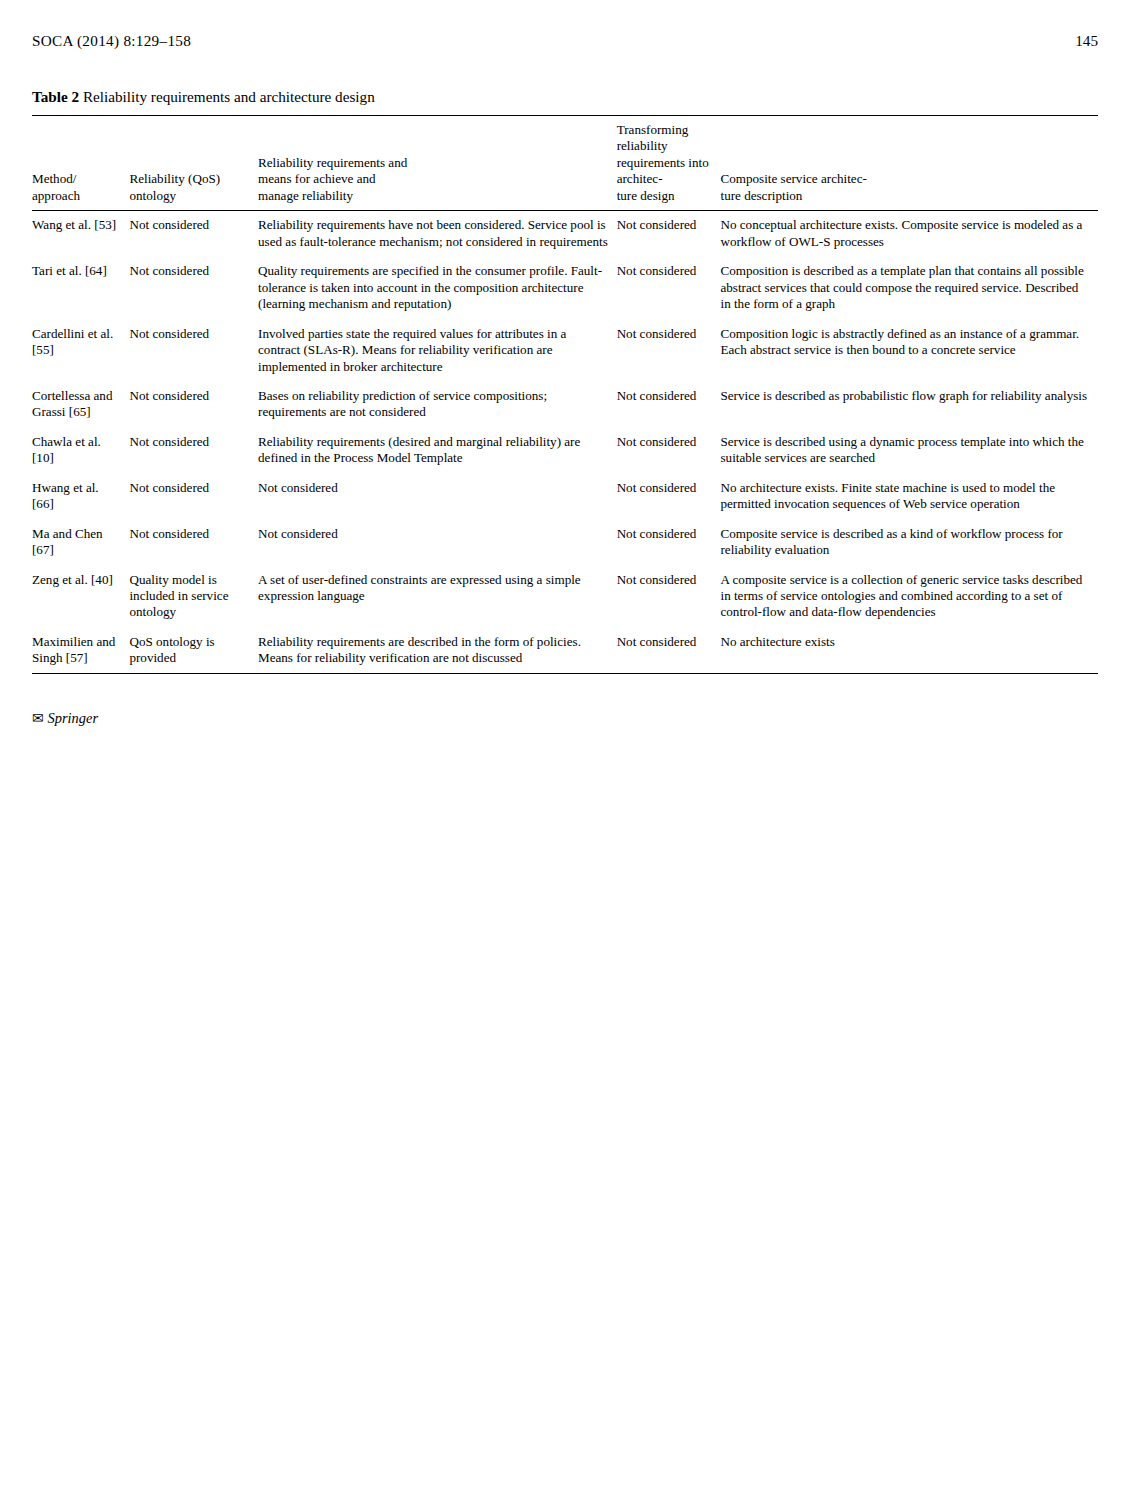SOCA (2014) 8:129–158 145
Table 2 Reliability requirements and architecture design
| Method/ approach | Reliability (QoS) ontology | Reliability requirements and means for achieve and manage reliability | Transforming reliability requirements into architec- ture design | Composite service architec- ture description |
| --- | --- | --- | --- | --- |
| Wang et al. [53] | Not considered | Reliability requirements have not been considered. Service pool is used as fault-tolerance mechanism; not considered in requirements | Not considered | No conceptual architecture exists. Composite service is modeled as a workflow of OWL-S processes |
| Tari et al. [64] | Not considered | Quality requirements are specified in the consumer profile. Fault-tolerance is taken into account in the composition architecture (learning mechanism and reputation) | Not considered | Composition is described as a template plan that contains all possible abstract services that could compose the required service. Described in the form of a graph |
| Cardellini et al. [55] | Not considered | Involved parties state the required values for attributes in a contract (SLAs-R). Means for reliability verification are implemented in broker architecture | Not considered | Composition logic is abstractly defined as an instance of a grammar. Each abstract service is then bound to a concrete service |
| Cortellessa and Grassi [65] | Not considered | Bases on reliability prediction of service compositions; requirements are not considered | Not considered | Service is described as probabilistic flow graph for reliability analysis |
| Chawla et al. [10] | Not considered | Reliability requirements (desired and marginal reliability) are defined in the Process Model Template | Not considered | Service is described using a dynamic process template into which the suitable services are searched |
| Hwang et al. [66] | Not considered | Not considered | Not considered | No architecture exists. Finite state machine is used to model the permitted invocation sequences of Web service operation |
| Ma and Chen [67] | Not considered | Not considered | Not considered | Composite service is described as a kind of workflow process for reliability evaluation |
| Zeng et al. [40] | Quality model is included in service ontology | A set of user-defined constraints are expressed using a simple expression language | Not considered | A composite service is a collection of generic service tasks described in terms of service ontologies and combined according to a set of control-flow and data-flow dependencies |
| Maximilien and Singh [57] | QoS ontology is provided | Reliability requirements are described in the form of policies. Means for reliability verification are not discussed | Not considered | No architecture exists |
Springer